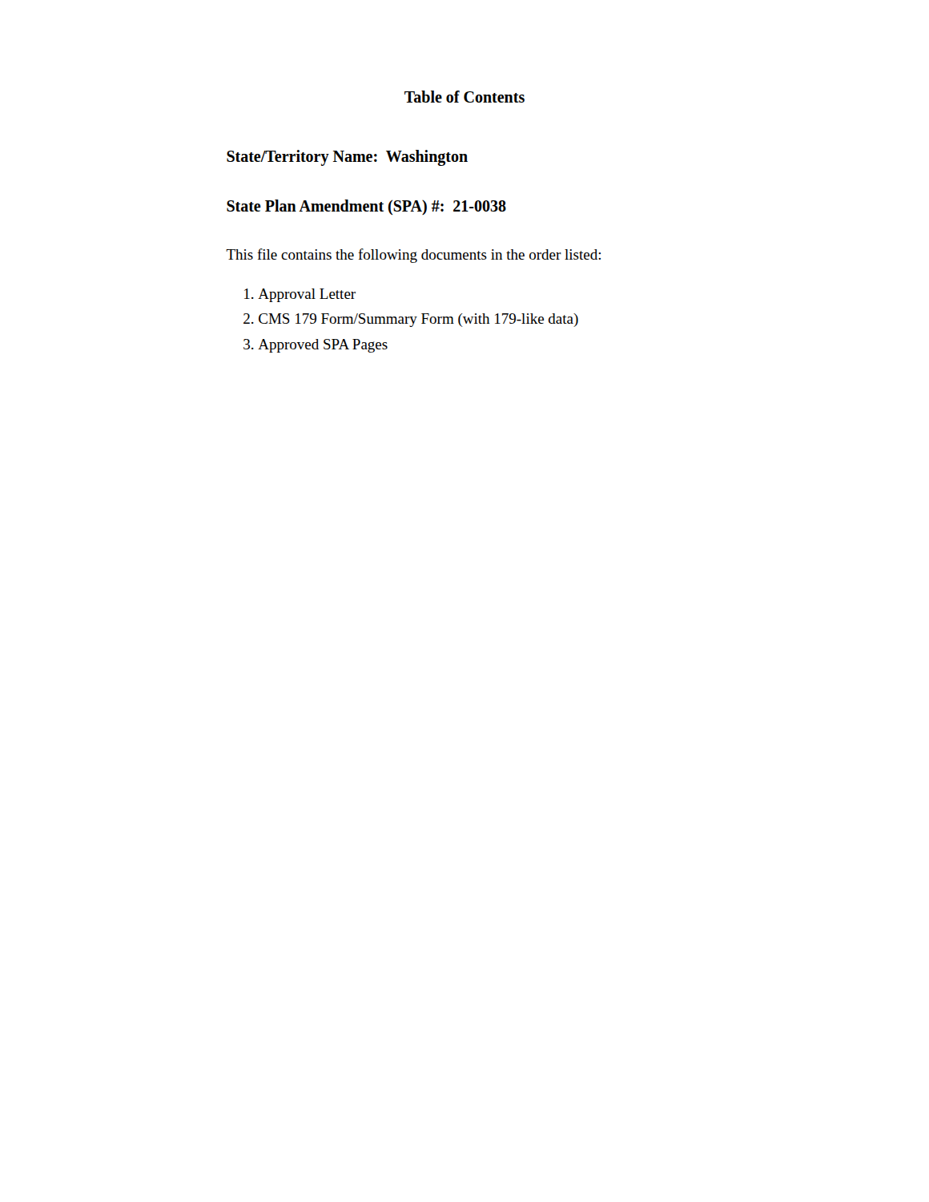Table of Contents
State/Territory Name: Washington
State Plan Amendment (SPA) #: 21-0038
This file contains the following documents in the order listed:
Approval Letter
CMS 179 Form/Summary Form (with 179-like data)
Approved SPA Pages